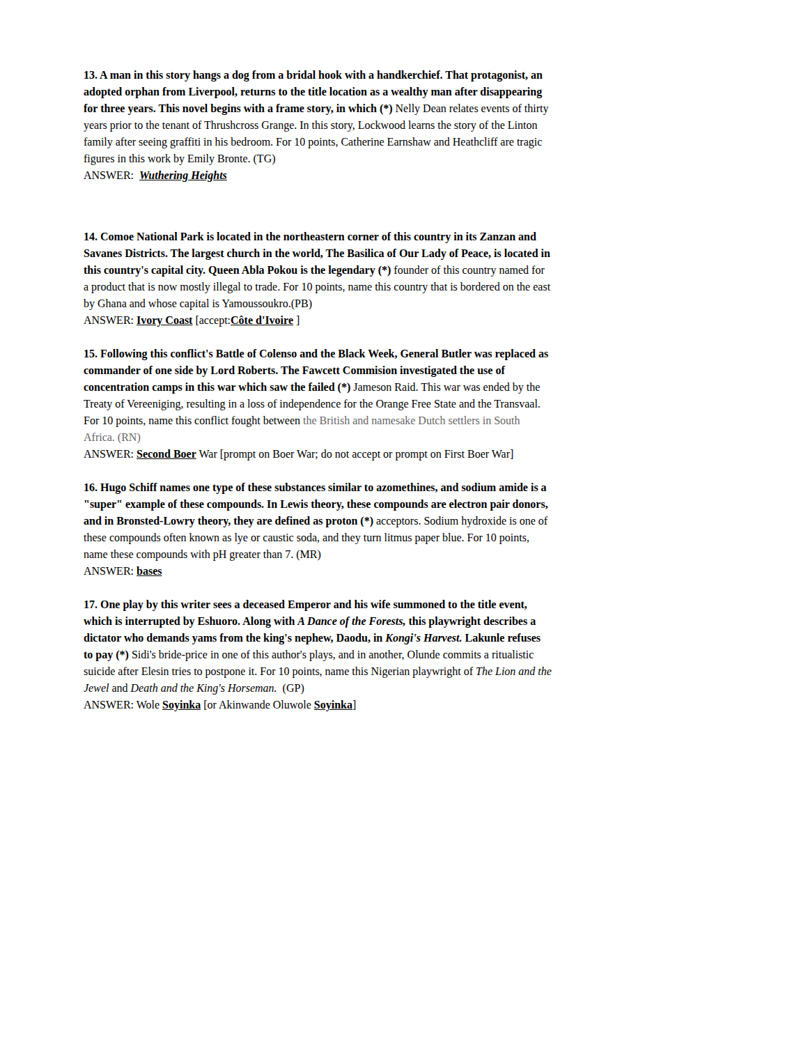13. A man in this story hangs a dog from a bridal hook with a handkerchief. That protagonist, an adopted orphan from Liverpool, returns to the title location as a wealthy man after disappearing for three years. This novel begins with a frame story, in which (*) Nelly Dean relates events of thirty years prior to the tenant of Thrushcross Grange. In this story, Lockwood learns the story of the Linton family after seeing graffiti in his bedroom. For 10 points, Catherine Earnshaw and Heathcliff are tragic figures in this work by Emily Bronte. (TG)
ANSWER: Wuthering Heights
14. Comoe National Park is located in the northeastern corner of this country in its Zanzan and Savanes Districts. The largest church in the world, The Basilica of Our Lady of Peace, is located in this country's capital city. Queen Abla Pokou is the legendary (*) founder of this country named for a product that is now mostly illegal to trade. For 10 points, name this country that is bordered on the east by Ghana and whose capital is Yamoussoukro.(PB)
ANSWER: Ivory Coast [accept:Côte d'Ivoire ]
15. Following this conflict's Battle of Colenso and the Black Week, General Butler was replaced as commander of one side by Lord Roberts. The Fawcett Commision investigated the use of concentration camps in this war which saw the failed (*) Jameson Raid. This war was ended by the Treaty of Vereeniging, resulting in a loss of independence for the Orange Free State and the Transvaal. For 10 points, name this conflict fought between the British and namesake Dutch settlers in South Africa. (RN)
ANSWER: Second Boer War [prompt on Boer War; do not accept or prompt on First Boer War]
16. Hugo Schiff names one type of these substances similar to azomethines, and sodium amide is a "super" example of these compounds. In Lewis theory, these compounds are electron pair donors, and in Bronsted-Lowry theory, they are defined as proton (*) acceptors. Sodium hydroxide is one of these compounds often known as lye or caustic soda, and they turn litmus paper blue. For 10 points, name these compounds with pH greater than 7. (MR)
ANSWER: bases
17. One play by this writer sees a deceased Emperor and his wife summoned to the title event, which is interrupted by Eshuoro. Along with A Dance of the Forests, this playwright describes a dictator who demands yams from the king's nephew, Daodu, in Kongi's Harvest. Lakunle refuses to pay (*) Sidi's bride-price in one of this author's plays, and in another, Olunde commits a ritualistic suicide after Elesin tries to postpone it. For 10 points, name this Nigerian playwright of The Lion and the Jewel and Death and the King's Horseman. (GP)
ANSWER: Wole Soyinka [or Akinwande Oluwole Soyinka]